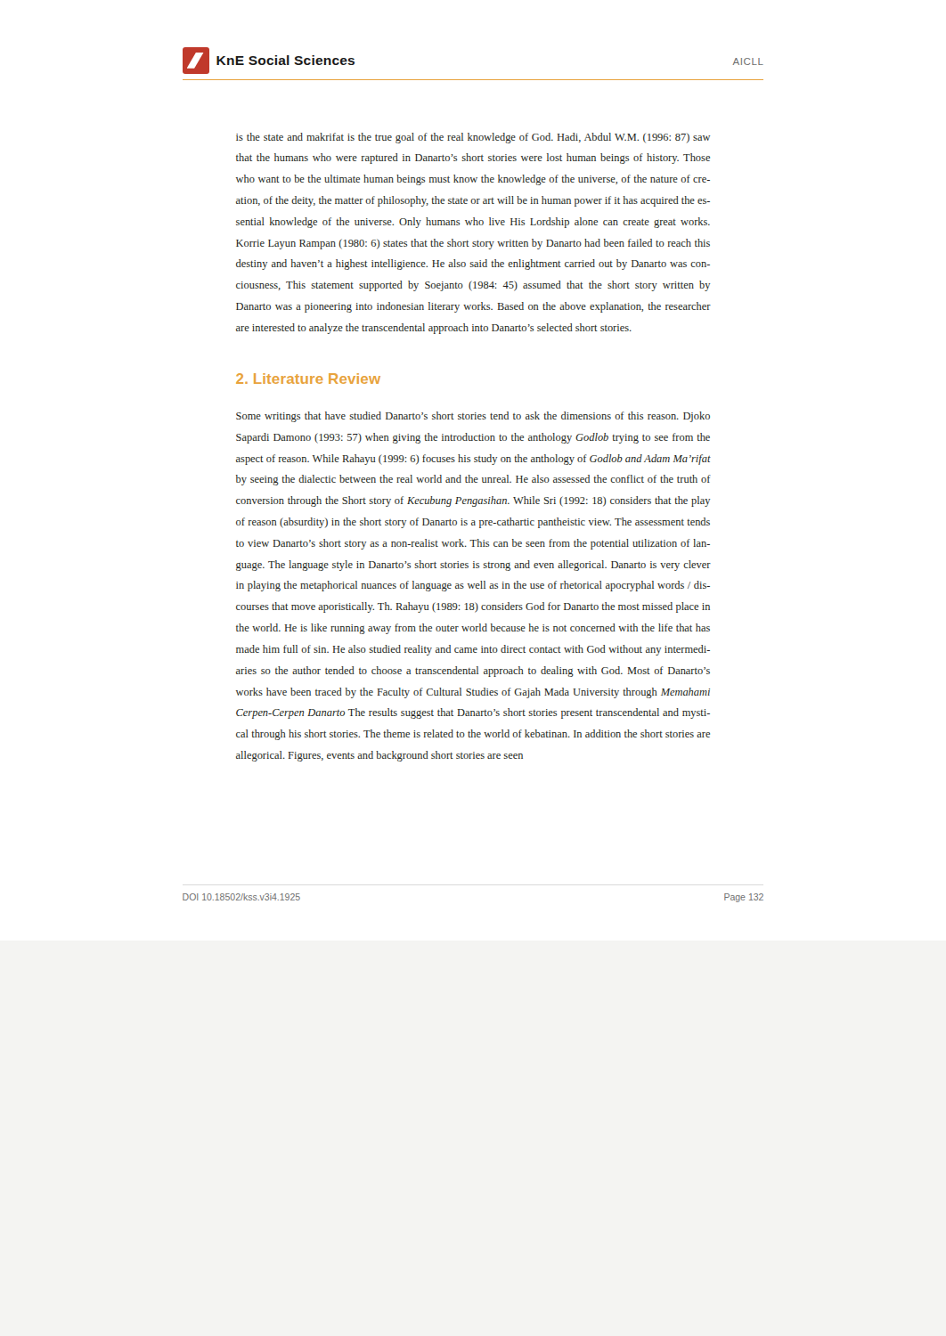KnE Social Sciences
AICLL
is the state and makrifat is the true goal of the real knowledge of God. Hadi, Abdul W.M. (1996: 87) saw that the humans who were raptured in Danarto’s short stories were lost human beings of history. Those who want to be the ultimate human beings must know the knowledge of the universe, of the nature of creation, of the deity, the matter of philosophy, the state or art will be in human power if it has acquired the essential knowledge of the universe. Only humans who live His Lordship alone can create great works. Korrie Layun Rampan (1980: 6) states that the short story written by Danarto had been failed to reach this destiny and haven’t a highest intelligience. He also said the enlightment carried out by Danarto was conciousness, This statement supported by Soejanto (1984: 45) assumed that the short story written by Danarto was a pioneering into indonesian literary works. Based on the above explanation, the researcher are interested to analyze the transcendental approach into Danarto’s selected short stories.
2. Literature Review
Some writings that have studied Danarto’s short stories tend to ask the dimensions of this reason. Djoko Sapardi Damono (1993: 57) when giving the introduction to the anthology Godlob trying to see from the aspect of reason. While Rahayu (1999: 6) focuses his study on the anthology of Godlob and Adam Ma’rifat by seeing the dialectic between the real world and the unreal. He also assessed the conflict of the truth of conversion through the Short story of Kecubung Pengasihan. While Sri (1992: 18) considers that the play of reason (absurdity) in the short story of Danarto is a pre-cathartic pantheistic view. The assessment tends to view Danarto’s short story as a non-realist work. This can be seen from the potential utilization of language. The language style in Danarto’s short stories is strong and even allegorical. Danarto is very clever in playing the metaphorical nuances of language as well as in the use of rhetorical apocryphal words / discourses that move aporistically. Th. Rahayu (1989: 18) considers God for Danarto the most missed place in the world. He is like running away from the outer world because he is not concerned with the life that has made him full of sin. He also studied reality and came into direct contact with God without any intermediaries so the author tended to choose a transcendental approach to dealing with God. Most of Danarto’s works have been traced by the Faculty of Cultural Studies of Gajah Mada University through Memahami Cerpen-Cerpen Danarto The results suggest that Danarto’s short stories present transcendental and mystical through his short stories. The theme is related to the world of kebatinan. In addition the short stories are allegorical. Figures, events and background short stories are seen
DOI 10.18502/kss.v3i4.1925
Page 132